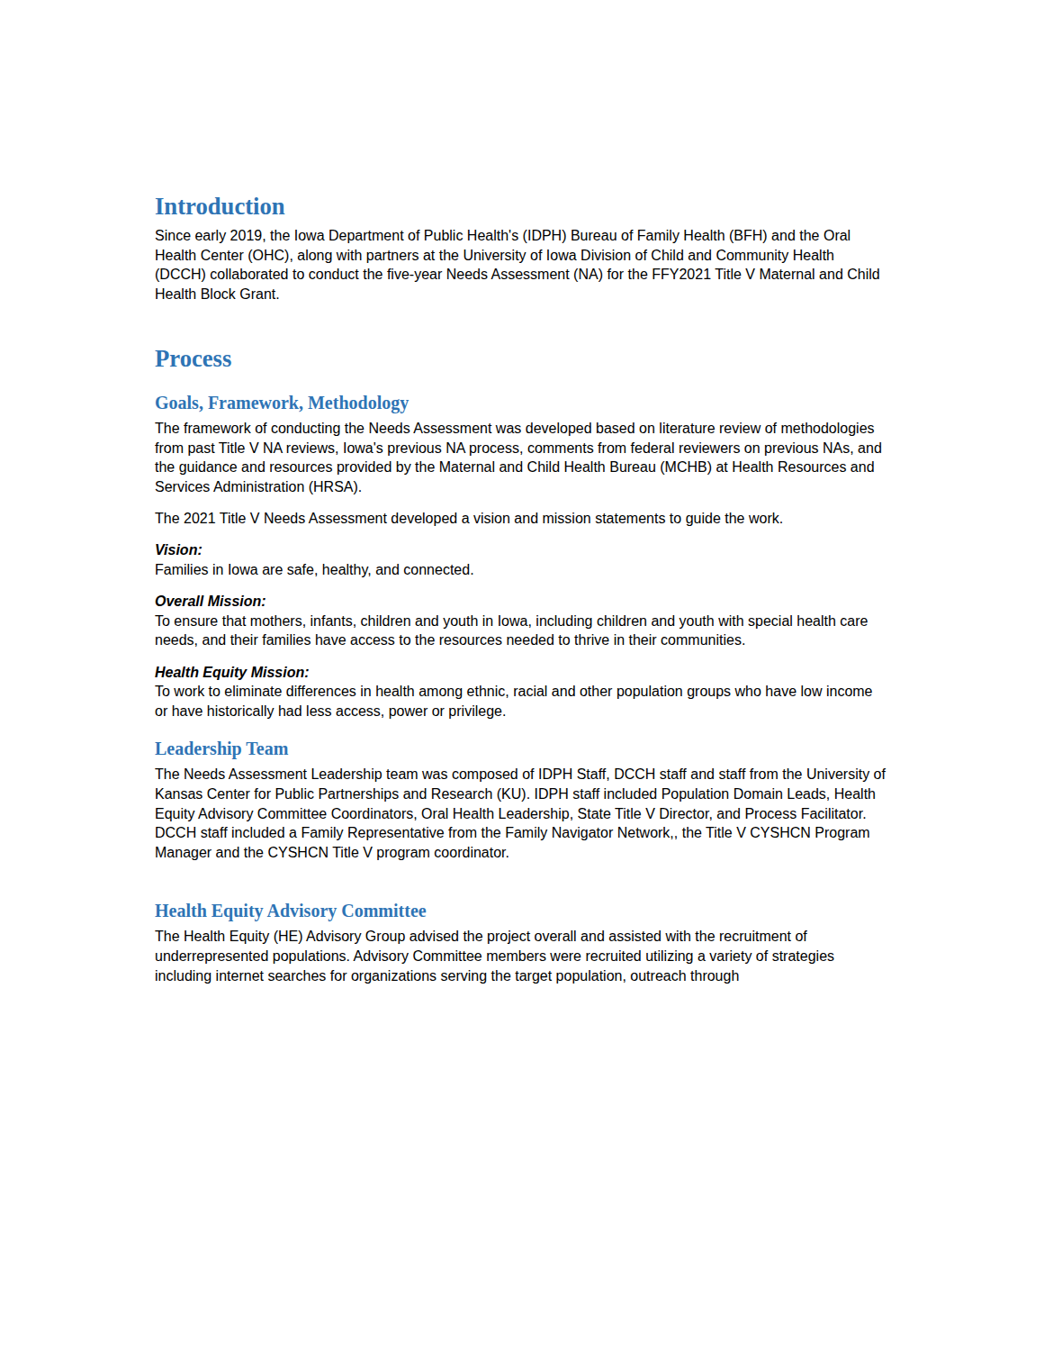Introduction
Since early 2019, the Iowa Department of Public Health's (IDPH) Bureau of Family Health (BFH) and the Oral Health Center (OHC), along with partners at the University of Iowa Division of Child and Community Health (DCCH) collaborated to conduct the five-year Needs Assessment (NA) for the FFY2021 Title V Maternal and Child Health Block Grant.
Process
Goals, Framework, Methodology
The framework of conducting the Needs Assessment was developed based on literature review of methodologies from past Title V NA reviews, Iowa's previous NA process, comments from federal reviewers on previous NAs, and the guidance and resources provided by the Maternal and Child Health Bureau (MCHB) at Health Resources and Services Administration (HRSA).
The 2021 Title V Needs Assessment developed a vision and mission statements to guide the work.
Vision:
Families in Iowa are safe, healthy, and connected.
Overall Mission:
To ensure that mothers, infants, children and youth in Iowa, including children and youth with special health care needs, and their families have access to the resources needed to thrive in their communities.
Health Equity Mission:
To work to eliminate differences in health among ethnic, racial and other population groups who have low income or have historically had less access, power or privilege.
Leadership Team
The Needs Assessment Leadership team was composed of IDPH Staff, DCCH staff and staff from the University of Kansas Center for Public Partnerships and Research (KU). IDPH staff included Population Domain Leads, Health Equity Advisory Committee Coordinators, Oral Health Leadership, State Title V Director, and Process Facilitator. DCCH staff included a Family Representative from the Family Navigator Network,, the Title V CYSHCN Program Manager and the CYSHCN Title V program coordinator.
Health Equity Advisory Committee
The Health Equity (HE) Advisory Group advised the project overall and assisted with the recruitment of underrepresented populations. Advisory Committee members were recruited utilizing a variety of strategies including internet searches for organizations serving the target population, outreach through